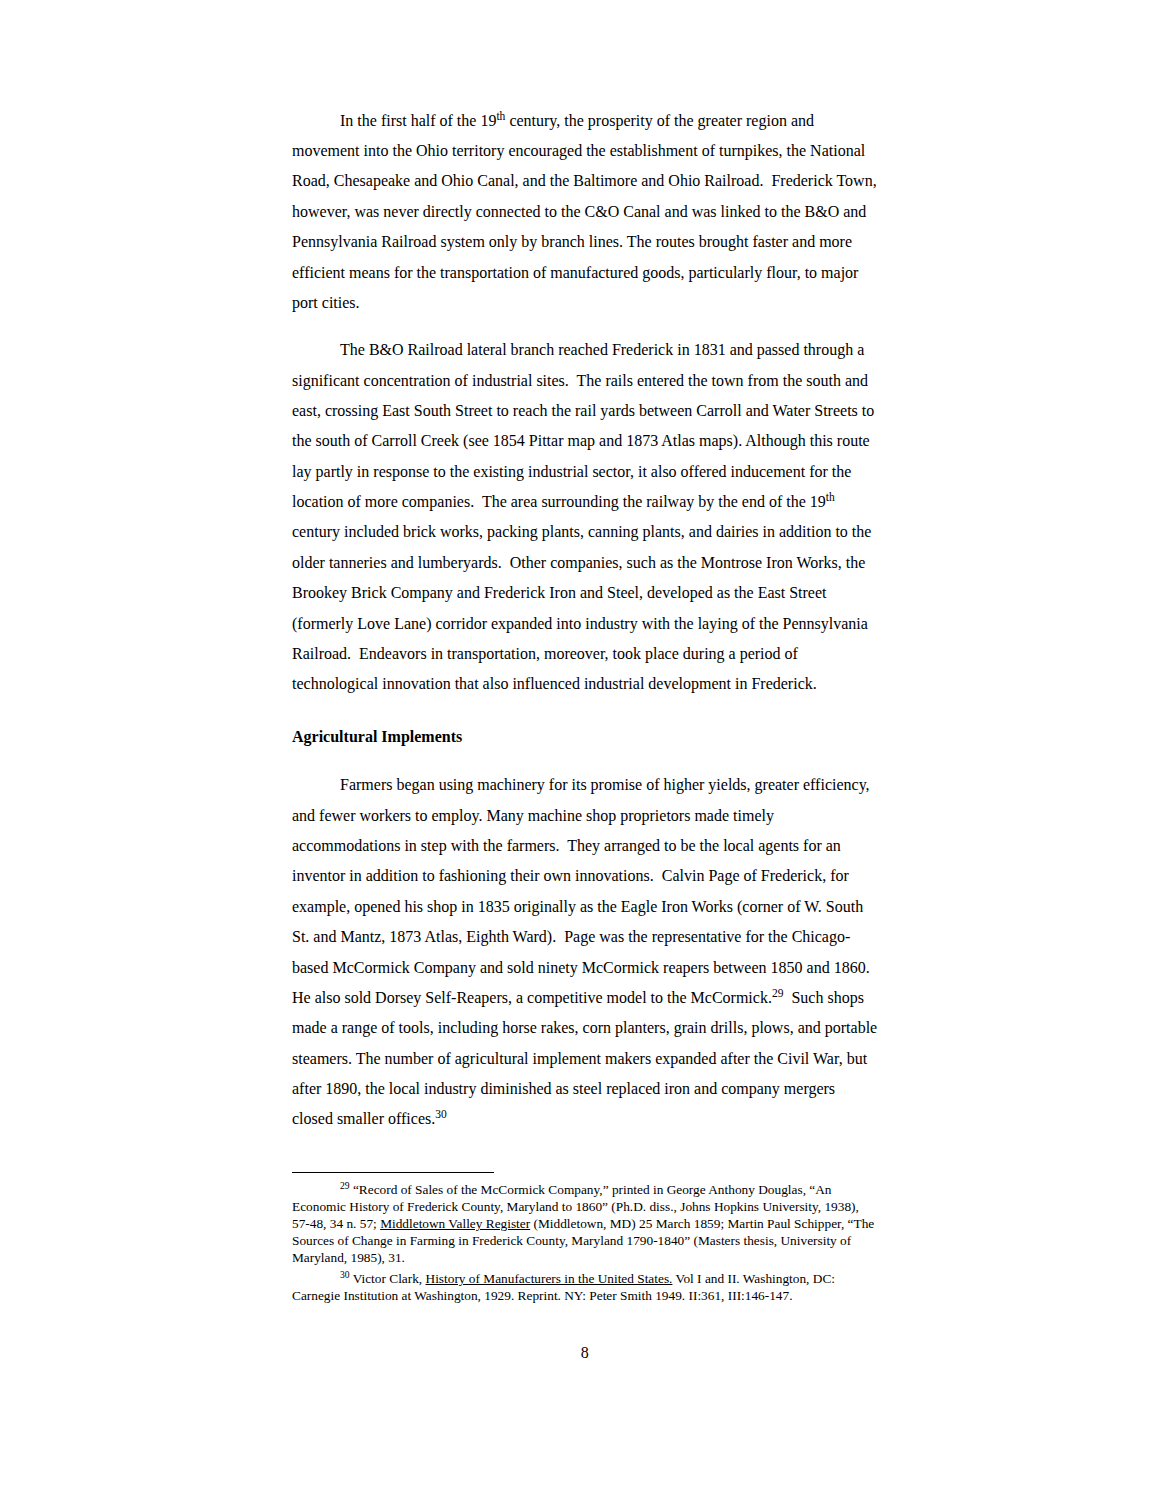In the first half of the 19th century, the prosperity of the greater region and movement into the Ohio territory encouraged the establishment of turnpikes, the National Road, Chesapeake and Ohio Canal, and the Baltimore and Ohio Railroad. Frederick Town, however, was never directly connected to the C&O Canal and was linked to the B&O and Pennsylvania Railroad system only by branch lines. The routes brought faster and more efficient means for the transportation of manufactured goods, particularly flour, to major port cities.
The B&O Railroad lateral branch reached Frederick in 1831 and passed through a significant concentration of industrial sites. The rails entered the town from the south and east, crossing East South Street to reach the rail yards between Carroll and Water Streets to the south of Carroll Creek (see 1854 Pittar map and 1873 Atlas maps). Although this route lay partly in response to the existing industrial sector, it also offered inducement for the location of more companies. The area surrounding the railway by the end of the 19th century included brick works, packing plants, canning plants, and dairies in addition to the older tanneries and lumberyards. Other companies, such as the Montrose Iron Works, the Brookey Brick Company and Frederick Iron and Steel, developed as the East Street (formerly Love Lane) corridor expanded into industry with the laying of the Pennsylvania Railroad. Endeavors in transportation, moreover, took place during a period of technological innovation that also influenced industrial development in Frederick.
Agricultural Implements
Farmers began using machinery for its promise of higher yields, greater efficiency, and fewer workers to employ. Many machine shop proprietors made timely accommodations in step with the farmers. They arranged to be the local agents for an inventor in addition to fashioning their own innovations. Calvin Page of Frederick, for example, opened his shop in 1835 originally as the Eagle Iron Works (corner of W. South St. and Mantz, 1873 Atlas, Eighth Ward). Page was the representative for the Chicago-based McCormick Company and sold ninety McCormick reapers between 1850 and 1860. He also sold Dorsey Self-Reapers, a competitive model to the McCormick.29 Such shops made a range of tools, including horse rakes, corn planters, grain drills, plows, and portable steamers. The number of agricultural implement makers expanded after the Civil War, but after 1890, the local industry diminished as steel replaced iron and company mergers closed smaller offices.30
29 “Record of Sales of the McCormick Company,” printed in George Anthony Douglas, “An Economic History of Frederick County, Maryland to 1860” (Ph.D. diss., Johns Hopkins University, 1938), 57-48, 34 n. 57; Middletown Valley Register (Middletown, MD) 25 March 1859; Martin Paul Schipper, “The Sources of Change in Farming in Frederick County, Maryland 1790-1840” (Masters thesis, University of Maryland, 1985), 31.
30 Victor Clark, History of Manufacturers in the United States. Vol I and II. Washington, DC: Carnegie Institution at Washington, 1929. Reprint. NY: Peter Smith 1949. II:361, III:146-147.
8